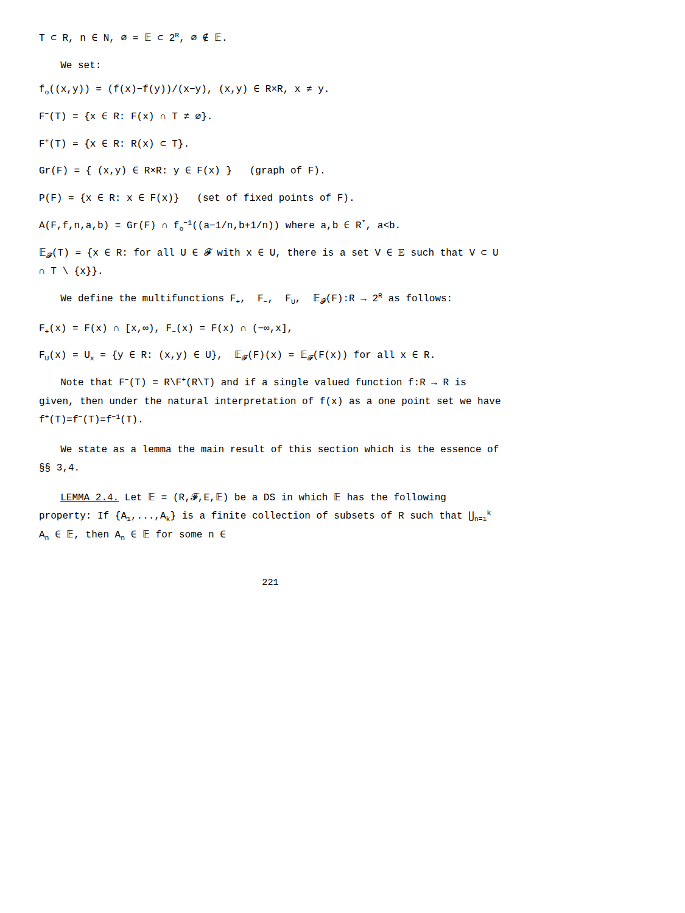T ⊂ R, n ∈ N, ∅ = 𝔼 ⊂ 2R, ∅ ∉ 𝔼.
We set:
fo((x,y)) = (f(x)−f(y))/(x−y), (x,y) ∈ R×R, x ≠ y.
F−(T) = {x ∈ R: F(x) ∩ T ≠ ∅}.
F+(T) = {x ∈ R: R(x) ⊂ T}.
Gr(F) = { (x,y) ∈ R×R: y ∈ F(x) } (graph of F).
P(F) = {x ∈ R: x ∈ F(x)} (set of fixed points of F).
A(F,f,n,a,b) = Gr(F) ∩ fo−1((a−1/n,b+1/n)) where a,b ∈ R*, a<b.
𝔼𝓕(T) = {x ∈ R: for all U ∈ 𝓕 with x ∈ U, there is a set V ∈ 𝔼 such that V ⊂ U ∩ T \ {x}}.
We define the multifunctions F+, F−, FU, 𝔼𝓕(F):R → 2R as follows:
F+(x) = F(x) ∩ [x,∞), F−(x) = F(x) ∩ (−∞,x],
FU(x) = Ux = {y ∈ R: (x,y) ∈ U}, 𝔼𝓕(F)(x) = 𝔼𝓕(F(x)) for all x ∈ R.
Note that F−(T) = R\F+(R\T) and if a single valued function f:R → R is given, then under the natural interpretation of f(x) as a one point set we have f+(T)=f−(T)=f−1(T).
We state as a lemma the main result of this section which is the essence of §§ 3,4.
LEMMA 2.4. Let 𝔼 = (R,𝓕,E,𝔼) be a DS in which 𝔼 has the following property: If {A1,...,Ak} is a finite collection of subsets of R such that ⋃n=1k An ∈ 𝔼, then An ∈ 𝔼 for some n ∈
221